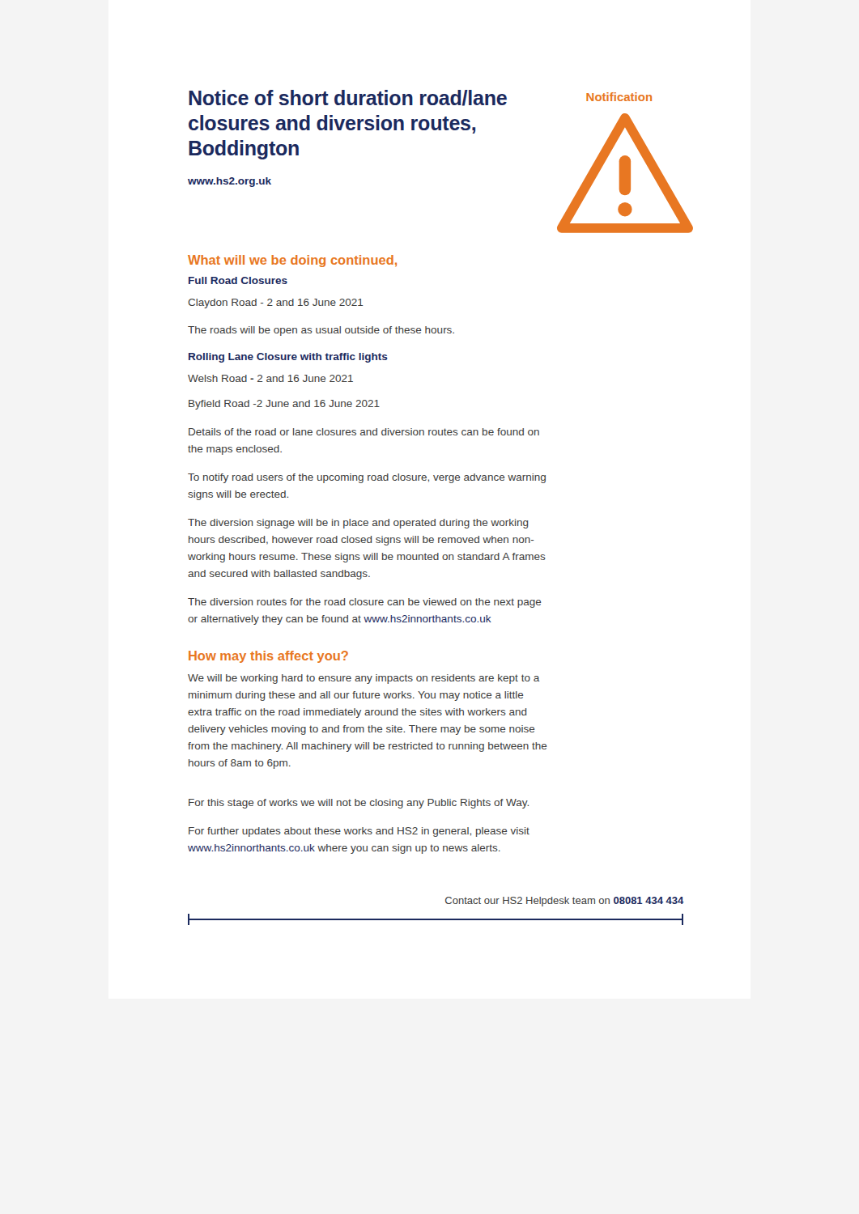Notice of short duration road/lane closures and diversion routes, Boddington
www.hs2.org.uk
Notification
What will we be doing continued,
Full Road Closures
Claydon Road - 2 and 16 June 2021
The roads will be open as usual outside of these hours.
Rolling Lane Closure with traffic lights
Welsh Road - 2 and 16 June 2021
Byfield Road -2 June and 16 June 2021
Details of the road or lane closures and diversion routes can be found on the maps enclosed.
To notify road users of the upcoming road closure, verge advance warning signs will be erected.
The diversion signage will be in place and operated during the working hours described, however road closed signs will be removed when non-working hours resume. These signs will be mounted on standard A frames and secured with ballasted sandbags.
The diversion routes for the road closure can be viewed on the next page or alternatively they can be found at www.hs2innorthants.co.uk
How may this affect you?
We will be working hard to ensure any impacts on residents are kept to a minimum during these and all our future works. You may notice a little extra traffic on the road immediately around the sites with workers and delivery vehicles moving to and from the site. There may be some noise from the machinery. All machinery will be restricted to running between the hours of 8am to 6pm.
For this stage of works we will not be closing any Public Rights of Way.
For further updates about these works and HS2 in general, please visit www.hs2innorthants.co.uk where you can sign up to news alerts.
Contact our HS2 Helpdesk team on 08081 434 434